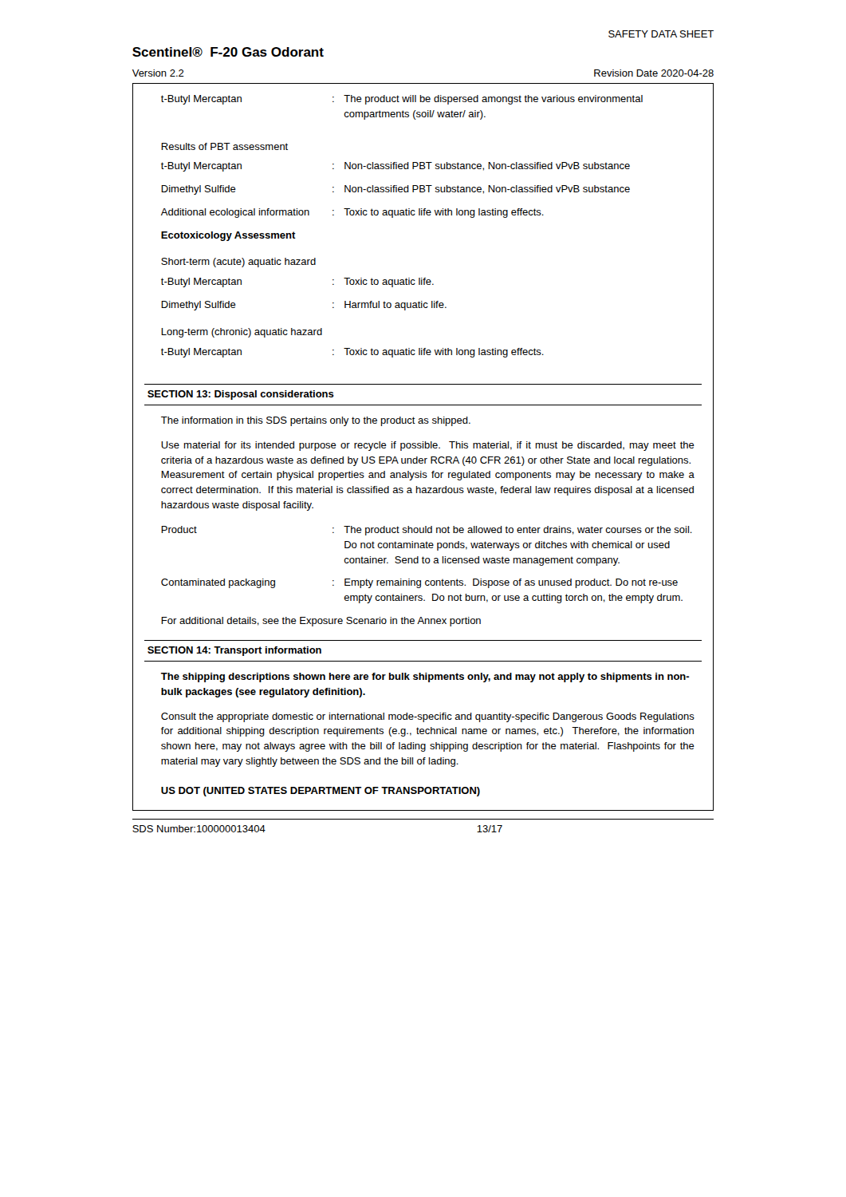SAFETY DATA SHEET
Scentinel® F-20 Gas Odorant
Version 2.2 Revision Date 2020-04-28
t-Butyl Mercaptan
:
The product will be dispersed amongst the various environmental compartments (soil/ water/ air).
Results of PBT assessment
t-Butyl Mercaptan
:
Non-classified PBT substance, Non-classified vPvB substance
Dimethyl Sulfide
:
Non-classified PBT substance, Non-classified vPvB substance
Additional ecological information
:
Toxic to aquatic life with long lasting effects.
Ecotoxicology Assessment
Short-term (acute) aquatic hazard
t-Butyl Mercaptan
:
Toxic to aquatic life.
Dimethyl Sulfide
:
Harmful to aquatic life.
Long-term (chronic) aquatic hazard
t-Butyl Mercaptan
:
Toxic to aquatic life with long lasting effects.
SECTION 13: Disposal considerations
The information in this SDS pertains only to the product as shipped.
Use material for its intended purpose or recycle if possible. This material, if it must be discarded, may meet the criteria of a hazardous waste as defined by US EPA under RCRA (40 CFR 261) or other State and local regulations. Measurement of certain physical properties and analysis for regulated components may be necessary to make a correct determination. If this material is classified as a hazardous waste, federal law requires disposal at a licensed hazardous waste disposal facility.
Product
:
The product should not be allowed to enter drains, water courses or the soil. Do not contaminate ponds, waterways or ditches with chemical or used container. Send to a licensed waste management company.
Contaminated packaging
:
Empty remaining contents. Dispose of as unused product. Do not re-use empty containers. Do not burn, or use a cutting torch on, the empty drum.
For additional details, see the Exposure Scenario in the Annex portion
SECTION 14: Transport information
The shipping descriptions shown here are for bulk shipments only, and may not apply to shipments in non-bulk packages (see regulatory definition).
Consult the appropriate domestic or international mode-specific and quantity-specific Dangerous Goods Regulations for additional shipping description requirements (e.g., technical name or names, etc.) Therefore, the information shown here, may not always agree with the bill of lading shipping description for the material. Flashpoints for the material may vary slightly between the SDS and the bill of lading.
US DOT (UNITED STATES DEPARTMENT OF TRANSPORTATION)
SDS Number:100000013404 13/17